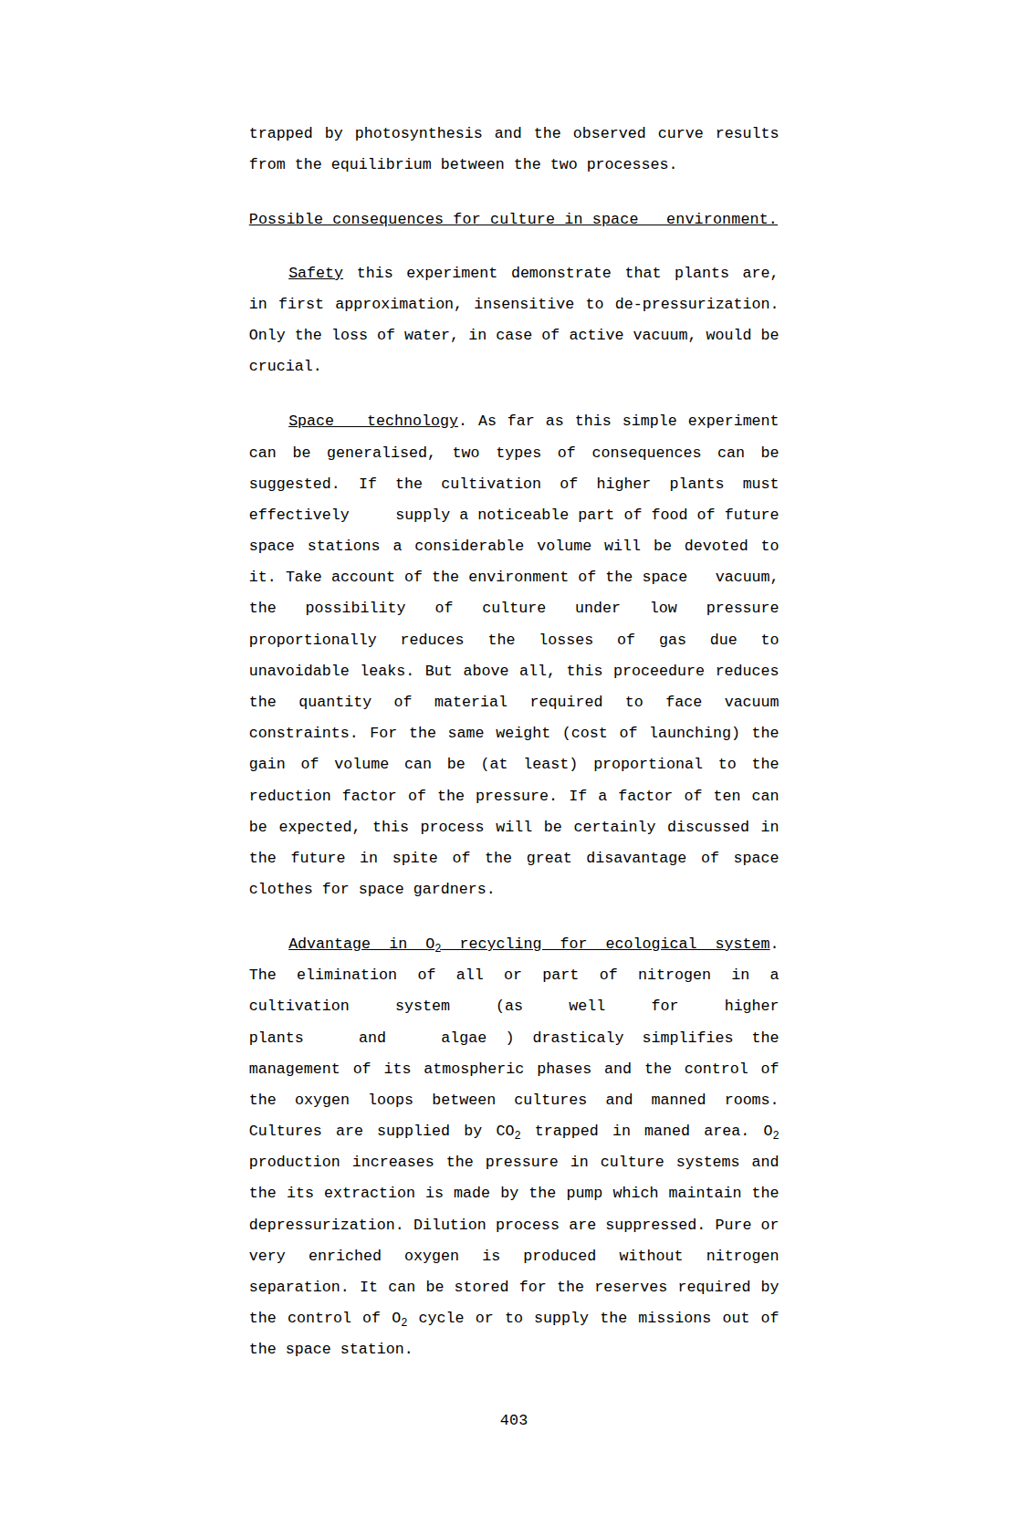trapped by photosynthesis and the observed curve results from the equilibrium between the two processes.
Possible consequences for culture in space environment.
Safety this experiment demonstrate that plants are, in first approximation, insensitive to de-pressurization. Only the loss of water, in case of active vacuum, would be crucial.
Space technology. As far as this simple experiment can be generalised, two types of consequences can be suggested. If the cultivation of higher plants must effectively supply a noticeable part of food of future space stations a considerable volume will be devoted to it. Take account of the environment of the space vacuum, the possibility of culture under low pressure proportionally reduces the losses of gas due to unavoidable leaks. But above all, this proceedure reduces the quantity of material required to face vacuum constraints. For the same weight (cost of launching) the gain of volume can be (at least) proportional to the reduction factor of the pressure. If a factor of ten can be expected, this process will be certainly discussed in the future in spite of the great disavantage of space clothes for space gardners.
Advantage in O2 recycling for ecological system. The elimination of all or part of nitrogen in a cultivation system (as well for higher plants and algae ) drasticaly simplifies the management of its atmospheric phases and the control of the oxygen loops between cultures and manned rooms. Cultures are supplied by CO2 trapped in maned area. O2 production increases the pressure in culture systems and the its extraction is made by the pump which maintain the depressurization. Dilution process are suppressed. Pure or very enriched oxygen is produced without nitrogen separation. It can be stored for the reserves required by the control of O2 cycle or to supply the missions out of the space station.
403